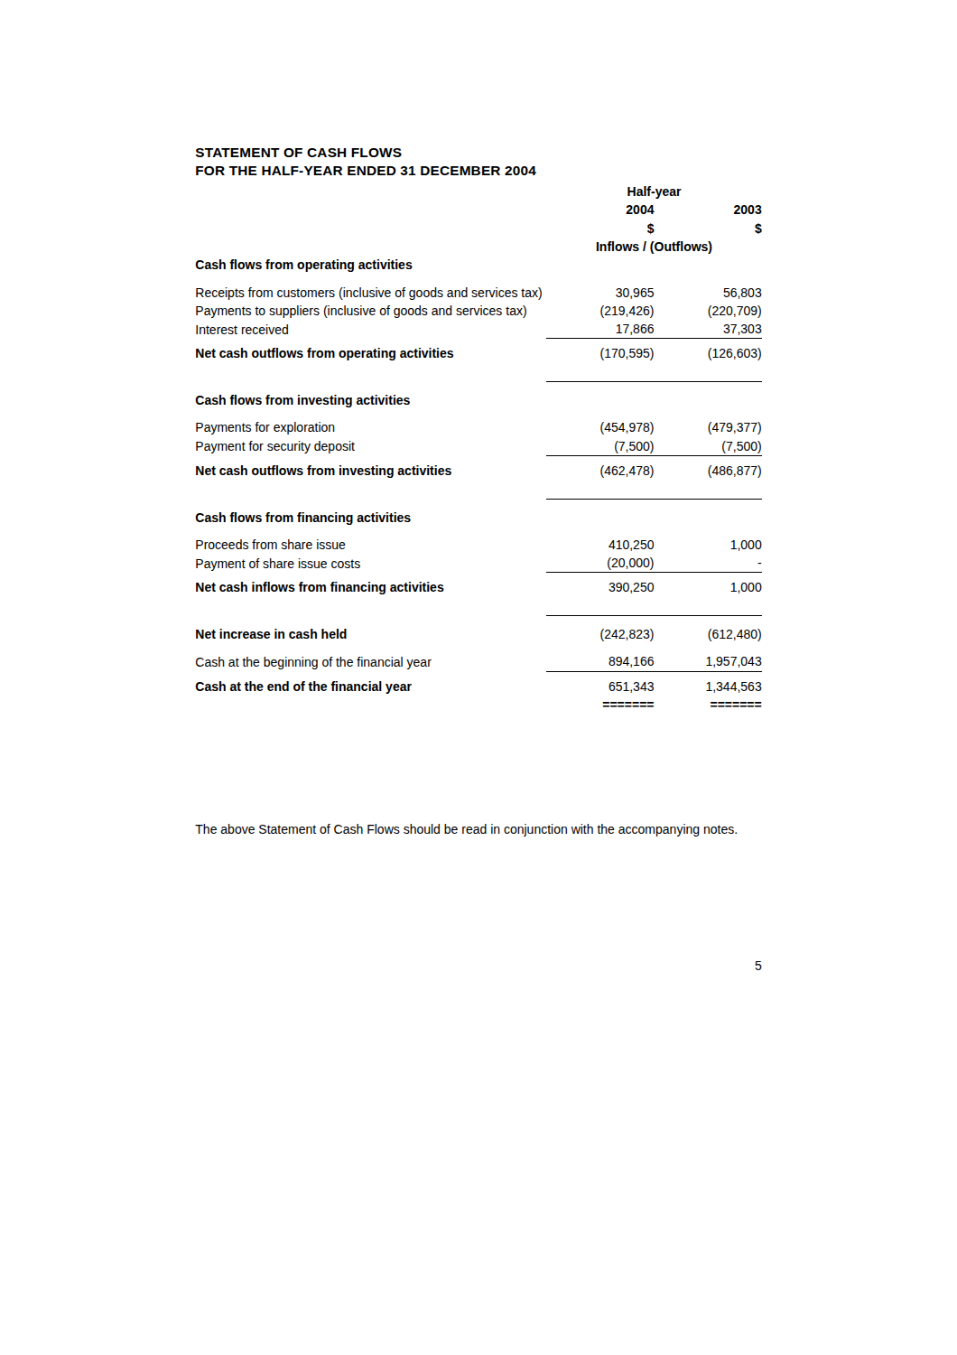STATEMENT OF CASH FLOWS
FOR THE HALF-YEAR ENDED 31 DECEMBER 2004
| | Half-year |
| | 2004 | 2003 |
| | $ | $ |
| | Inflows / (Outflows) |
| Cash flows from operating activities | | |
| Receipts from customers (inclusive of goods and services tax) | 30,965 | 56,803 |
| Payments to suppliers (inclusive of goods and services tax) | (219,426) | (220,709) |
| Interest received | 17,866 | 37,303 |
| Net cash outflows from operating activities | (170,595) | (126,603) |
| Cash flows from investing activities | | |
| Payments for exploration | (454,978) | (479,377) |
| Payment for security deposit | (7,500) | (7,500) |
| Net cash outflows from investing activities | (462,478) | (486,877) |
| Cash flows from financing activities | | |
| Proceeds from share issue | 410,250 | 1,000 |
| Payment of share issue costs | (20,000) | - |
| Net cash inflows from financing activities | 390,250 | 1,000 |
| Net increase in cash held | (242,823) | (612,480) |
| Cash at the beginning of the financial year | 894,166 | 1,957,043 |
| Cash at the end of the financial year | 651,343 | 1,344,563 |
| | ======= | ======= |
The above Statement of Cash Flows should be read in conjunction with the accompanying notes.
5